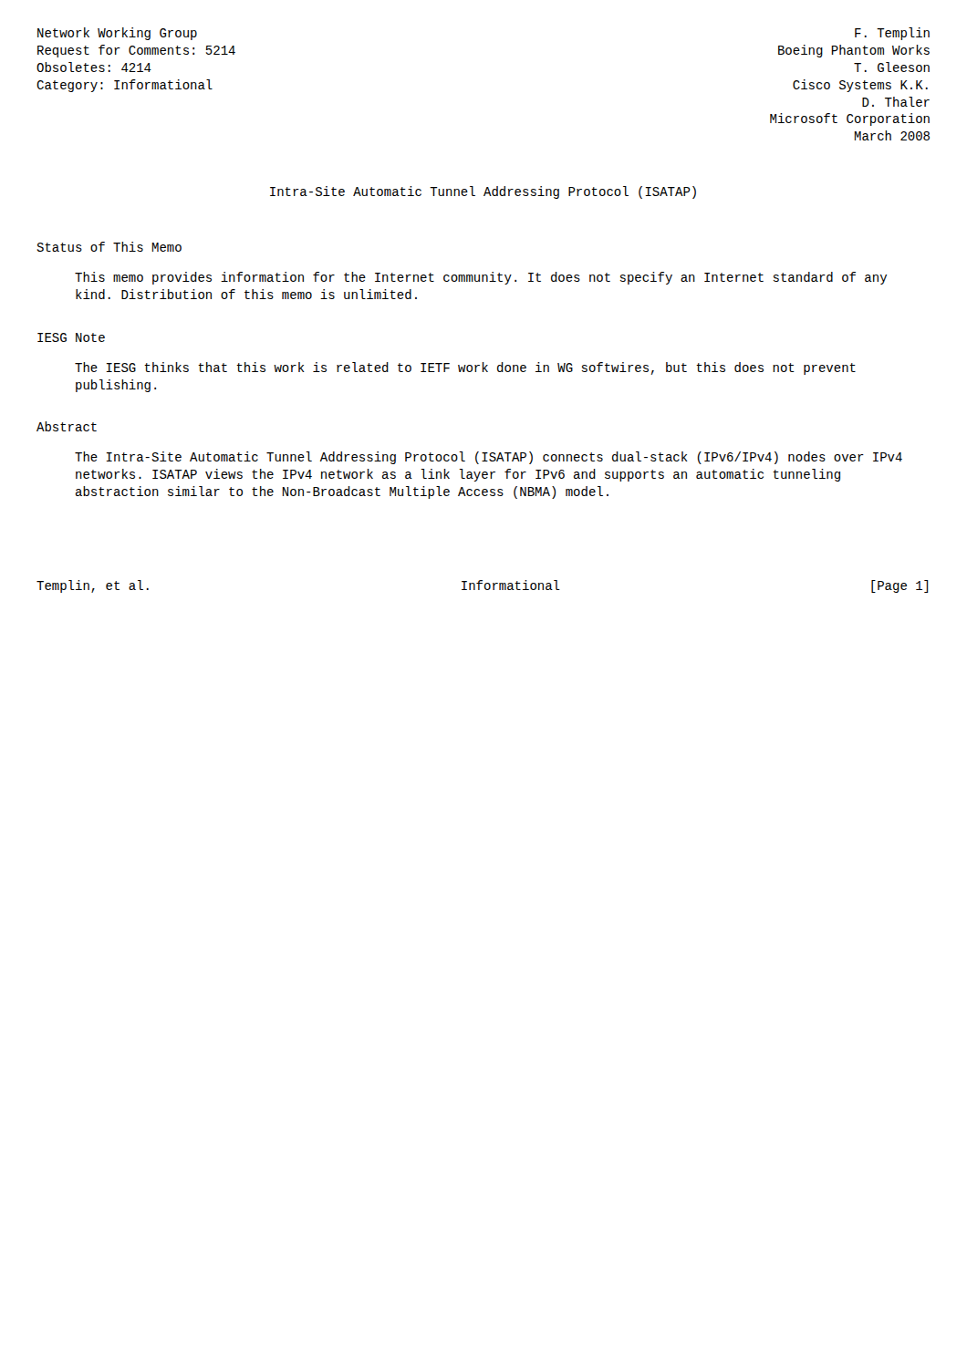| Network Working Group | F. Templin |
| Request for Comments: 5214 | Boeing Phantom Works |
| Obsoletes: 4214 | T. Gleeson |
| Category: Informational | Cisco Systems K.K. |
| | D. Thaler |
| | Microsoft Corporation |
| | March 2008 |
Intra-Site Automatic Tunnel Addressing Protocol (ISATAP)
Status of This Memo
This memo provides information for the Internet community. It does not specify an Internet standard of any kind. Distribution of this memo is unlimited.
IESG Note
The IESG thinks that this work is related to IETF work done in WG softwires, but this does not prevent publishing.
Abstract
The Intra-Site Automatic Tunnel Addressing Protocol (ISATAP) connects dual-stack (IPv6/IPv4) nodes over IPv4 networks. ISATAP views the IPv4 network as a link layer for IPv6 and supports an automatic tunneling abstraction similar to the Non-Broadcast Multiple Access (NBMA) model.
Templin, et al. Informational [Page 1]